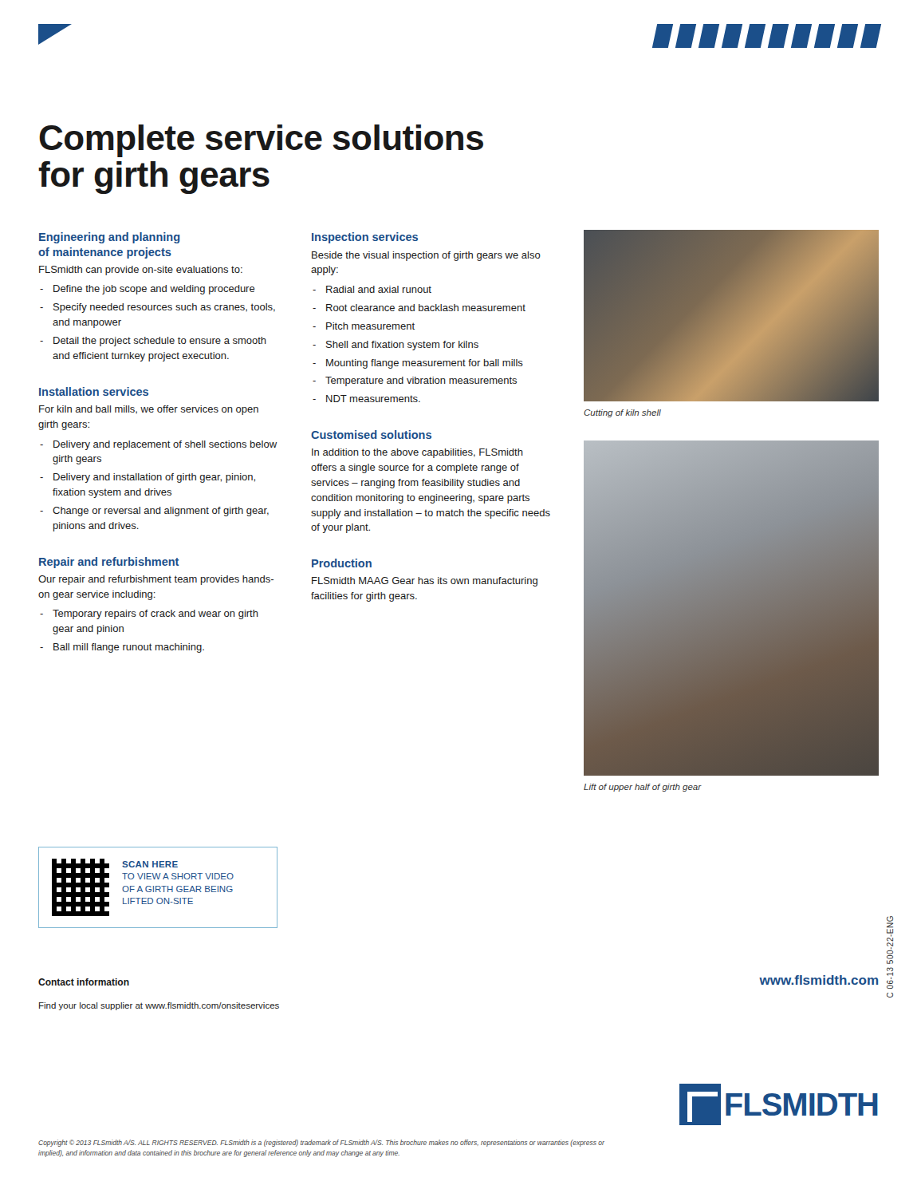Complete service solutions
for girth gears
Engineering and planning
of maintenance projects
FLSmidth can provide on-site evaluations to:
Define the job scope and welding procedure
Specify needed resources such as cranes, tools, and manpower
Detail the project schedule to ensure a smooth and efficient turnkey project execution.
Installation services
For kiln and ball mills, we offer services on open girth gears:
Delivery and replacement of shell sections below girth gears
Delivery and installation of girth gear, pinion, fixation system and drives
Change or reversal and alignment of girth gear, pinions and drives.
Repair and refurbishment
Our repair and refurbishment team provides hands-on gear service including:
Temporary repairs of crack and wear on girth gear and pinion
Ball mill flange runout machining.
Inspection services
Beside the visual inspection of girth gears we also apply:
Radial and axial runout
Root clearance and backlash measurement
Pitch measurement
Shell and fixation system for kilns
Mounting flange measurement for ball mills
Temperature and vibration measurements
NDT measurements.
Customised solutions
In addition to the above capabilities, FLSmidth offers a single source for a complete range of services – ranging from feasibility studies and condition monitoring to engineering, spare parts supply and installation – to match the specific needs of your plant.
Production
FLSmidth MAAG Gear has its own manufacturing facilities for girth gears.
Cutting of kiln shell
Lift of upper half of girth gear
SCAN HERE TO VIEW A SHORT VIDEO
OF A GIRTH GEAR BEING
LIFTED ON-SITE
Contact information
Find your local supplier at www.flsmidth.com/onsiteservices
www.flsmidth.com
C 06-13 500-22-ENG
FLSMIDTH
Copyright © 2013 FLSmidth A/S. ALL RIGHTS RESERVED. FLSmidth is a (registered) trademark of FLSmidth A/S. This brochure makes no offers, representations or warranties (express or implied), and information and data contained in this brochure are for general reference only and may change at any time.